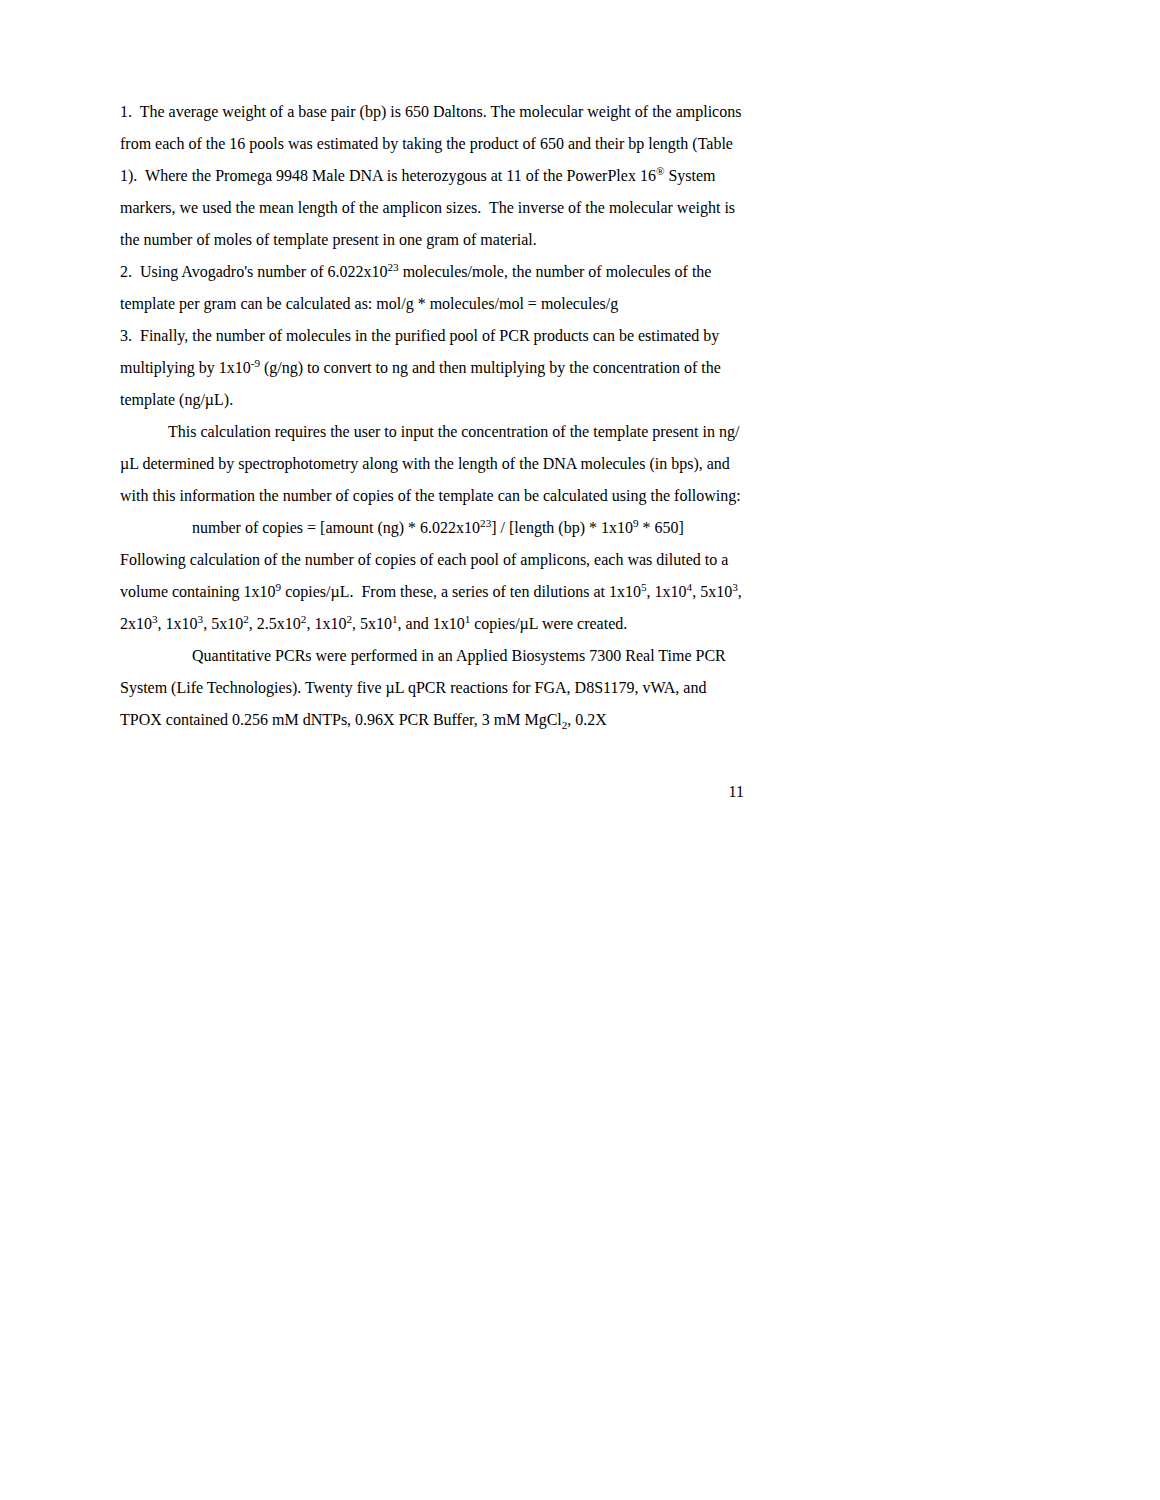1. The average weight of a base pair (bp) is 650 Daltons. The molecular weight of the amplicons from each of the 16 pools was estimated by taking the product of 650 and their bp length (Table 1). Where the Promega 9948 Male DNA is heterozygous at 11 of the PowerPlex 16® System markers, we used the mean length of the amplicon sizes. The inverse of the molecular weight is the number of moles of template present in one gram of material.
2. Using Avogadro's number of 6.022x1023 molecules/mole, the number of molecules of the template per gram can be calculated as: mol/g * molecules/mol = molecules/g
3. Finally, the number of molecules in the purified pool of PCR products can be estimated by multiplying by 1x10-9 (g/ng) to convert to ng and then multiplying by the concentration of the template (ng/µL).
This calculation requires the user to input the concentration of the template present in ng/µL determined by spectrophotometry along with the length of the DNA molecules (in bps), and with this information the number of copies of the template can be calculated using the following:
number of copies = [amount (ng) * 6.022x1023] / [length (bp) * 1x109 * 650]
Following calculation of the number of copies of each pool of amplicons, each was diluted to a volume containing 1x109 copies/µL. From these, a series of ten dilutions at 1x105, 1x104, 5x103, 2x103, 1x103, 5x102, 2.5x102, 1x102, 5x101, and 1x101 copies/µL were created.
Quantitative PCRs were performed in an Applied Biosystems 7300 Real Time PCR System (Life Technologies). Twenty five µL qPCR reactions for FGA, D8S1179, vWA, and TPOX contained 0.256 mM dNTPs, 0.96X PCR Buffer, 3 mM MgCl2, 0.2X
11